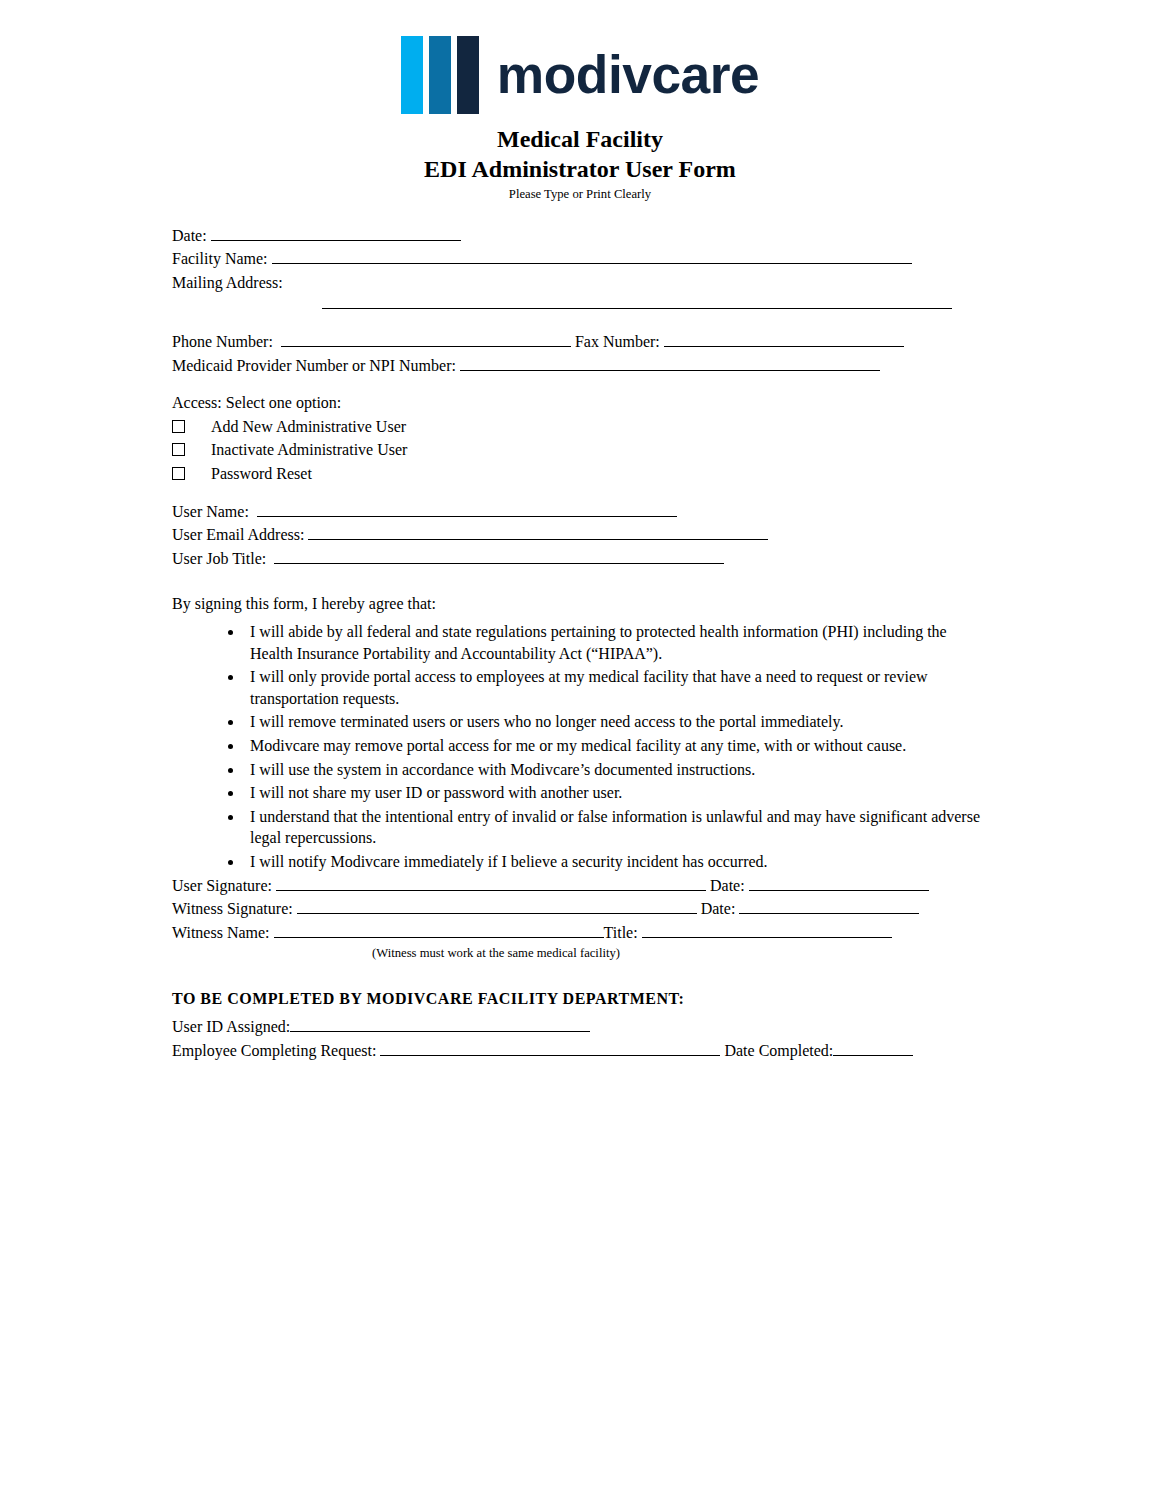modivcare
Medical Facility
EDI Administrator User Form
Please Type or Print Clearly
Date:
Facility Name:
Mailing Address:
Phone Number: Fax Number:
Medicaid Provider Number or NPI Number:
Access: Select one option:
Add New Administrative User
Inactivate Administrative User
Password Reset
User Name:
User Email Address:
User Job Title:
By signing this form, I hereby agree that:
I will abide by all federal and state regulations pertaining to protected health information (PHI) including the Health Insurance Portability and Accountability Act (“HIPAA”).
I will only provide portal access to employees at my medical facility that have a need to request or review transportation requests.
I will remove terminated users or users who no longer need access to the portal immediately.
Modivcare may remove portal access for me or my medical facility at any time, with or without cause.
I will use the system in accordance with Modivcare’s documented instructions.
I will not share my user ID or password with another user.
I understand that the intentional entry of invalid or false information is unlawful and may have significant adverse legal repercussions.
I will notify Modivcare immediately if I believe a security incident has occurred.
User Signature: Date:
Witness Signature: Date:
Witness Name: Title:
(Witness must work at the same medical facility)
TO BE COMPLETED BY MODIVCARE FACILITY DEPARTMENT:
User ID Assigned:
Employee Completing Request: Date Completed: